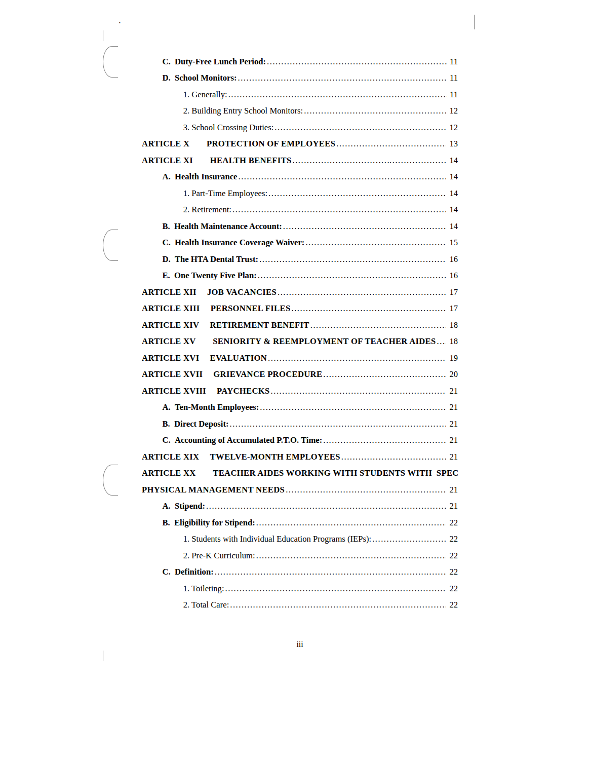.
C. Duty-Free Lunch Period:.......................................................................................... 11
D. School Monitors:..................................................................................................... 11
1. Generally:......................................................................................................... 11
2. Building Entry School Monitors:................................................................. 12
3. School Crossing Duties:......................................................................... 12
ARTICLE X PROTECTION OF EMPLOYEES............................................................. 13
ARTICLE XI HEALTH BENEFITS........................................................................... 14
A. Health Insurance..................................................................................................... 14
1. Part-Time Employees:............................................................................. 14
2. Retirement:....................................................................................................... 14
B. Health Maintenance Account:................................................................................. 14
C. Health Insurance Coverage Waiver:..................................................................... 15
D. The HTA Dental Trust:......................................................................................... 16
E. One Twenty Five Plan:......................................................................................... 16
ARTICLE XII JOB VACANCIES................................................................................. 17
ARTICLE XIII PERSONNEL FILES......................................................................... 17
ARTICLE XIV RETIREMENT BENEFIT................................................................. 18
ARTICLE XV SENIORITY & REEMPLOYMENT OF TEACHER AIDES.............................. 18
ARTICLE XVI EVALUATION......................................................................................... 19
ARTICLE XVII GRIEVANCE PROCEDURE............................................................. 20
ARTICLE XVIII PAYCHECKS......................................................................................... 21
A. Ten-Month Employees:......................................................................................... 21
B. Direct Deposit:..................................................................................................... 21
C. Accounting of Accumulated P.T.O. Time:............................................................. 21
ARTICLE XIX TWELVE-MONTH EMPLOYEES......................................................... 21
ARTICLE XX TEACHER AIDES WORKING WITH STUDENTS WITH SPECIAL PHYSICAL MANAGEMENT NEEDS......................................................................... 21
A. Stipend:............................................................................................................. 21
B. Eligibility for Stipend:......................................................................................... 22
1. Students with Individual Education Programs (IEPs):............................. 22
2. Pre-K Curriculum:................................................................................. 22
C. Definition:................................................................................................... 22
1. Toileting:......................................................................................................... 22
2. Total Care:......................................................................................................... 22
iii